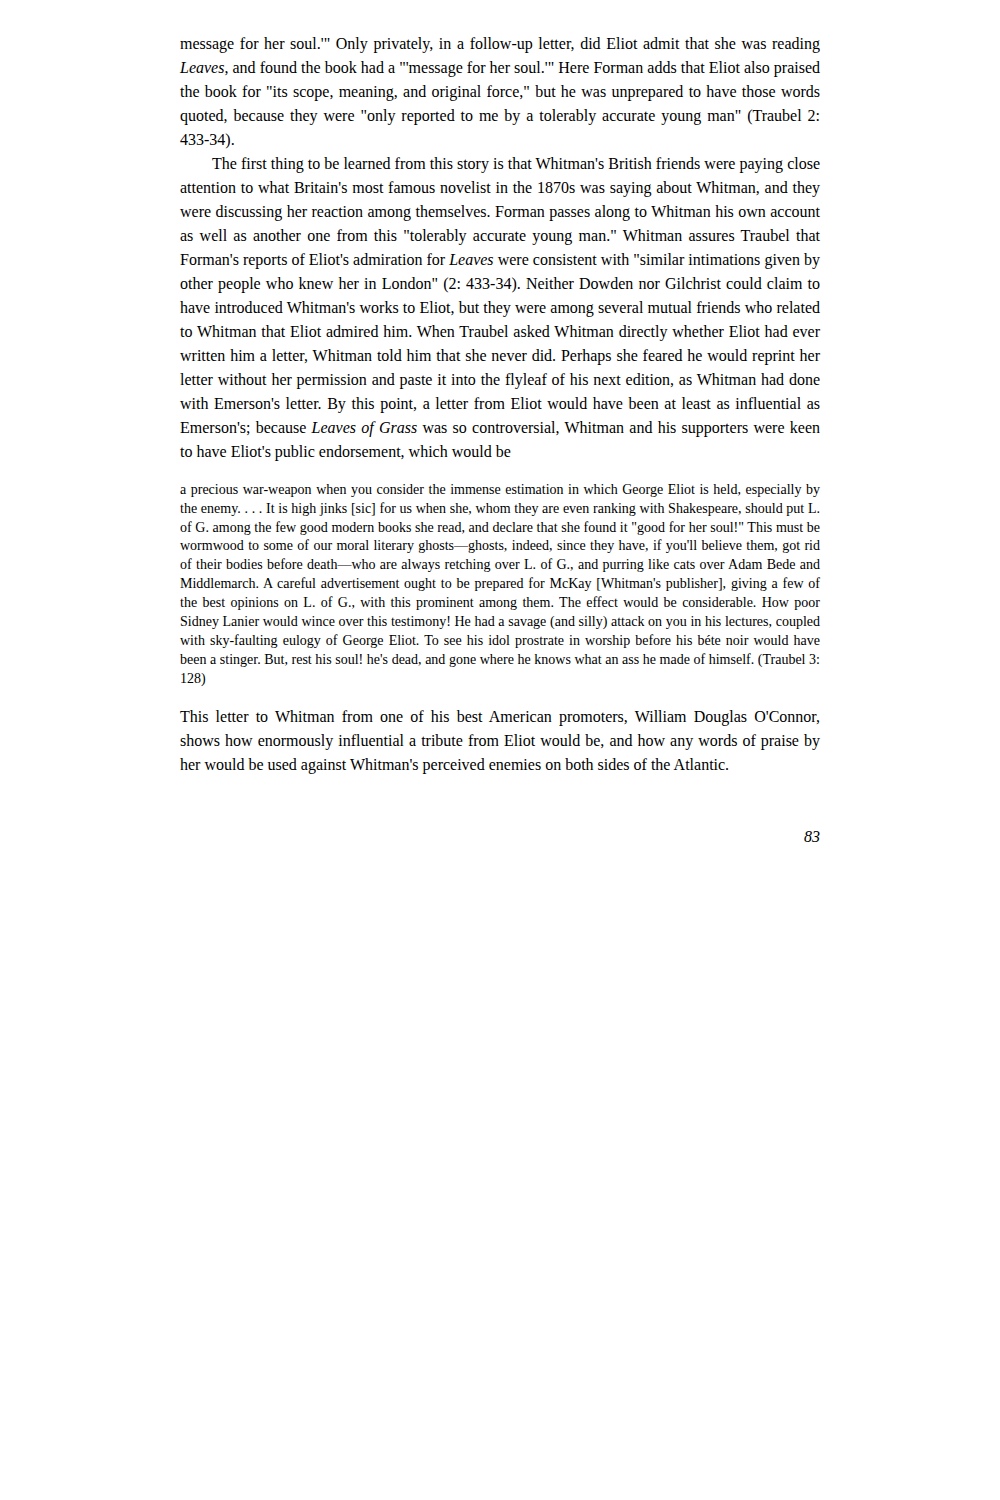message for her soul.'" Only privately, in a follow-up letter, did Eliot admit that she was reading Leaves, and found the book had a "'message for her soul.'" Here Forman adds that Eliot also praised the book for "its scope, meaning, and original force," but he was unprepared to have those words quoted, because they were "only reported to me by a tolerably accurate young man" (Traubel 2: 433-34).
The first thing to be learned from this story is that Whitman's British friends were paying close attention to what Britain's most famous novelist in the 1870s was saying about Whitman, and they were discussing her reaction among themselves. Forman passes along to Whitman his own account as well as another one from this "tolerably accurate young man." Whitman assures Traubel that Forman's reports of Eliot's admiration for Leaves were consistent with "similar intimations given by other people who knew her in London" (2: 433-34). Neither Dowden nor Gilchrist could claim to have introduced Whitman's works to Eliot, but they were among several mutual friends who related to Whitman that Eliot admired him. When Traubel asked Whitman directly whether Eliot had ever written him a letter, Whitman told him that she never did. Perhaps she feared he would reprint her letter without her permission and paste it into the flyleaf of his next edition, as Whitman had done with Emerson's letter. By this point, a letter from Eliot would have been at least as influential as Emerson's; because Leaves of Grass was so controversial, Whitman and his supporters were keen to have Eliot's public endorsement, which would be
a precious war-weapon when you consider the immense estimation in which George Eliot is held, especially by the enemy. . . . It is high jinks [sic] for us when she, whom they are even ranking with Shakespeare, should put L. of G. among the few good modern books she read, and declare that she found it "good for her soul!" This must be wormwood to some of our moral literary ghosts—ghosts, indeed, since they have, if you'll believe them, got rid of their bodies before death—who are always retching over L. of G., and purring like cats over Adam Bede and Middlemarch. A careful advertisement ought to be prepared for McKay [Whitman's publisher], giving a few of the best opinions on L. of G., with this prominent among them. The effect would be considerable. How poor Sidney Lanier would wince over this testimony! He had a savage (and silly) attack on you in his lectures, coupled with sky-faulting eulogy of George Eliot. To see his idol prostrate in worship before his béte noir would have been a stinger. But, rest his soul! he's dead, and gone where he knows what an ass he made of himself. (Traubel 3: 128)
This letter to Whitman from one of his best American promoters, William Douglas O'Connor, shows how enormously influential a tribute from Eliot would be, and how any words of praise by her would be used against Whitman's perceived enemies on both sides of the Atlantic.
83